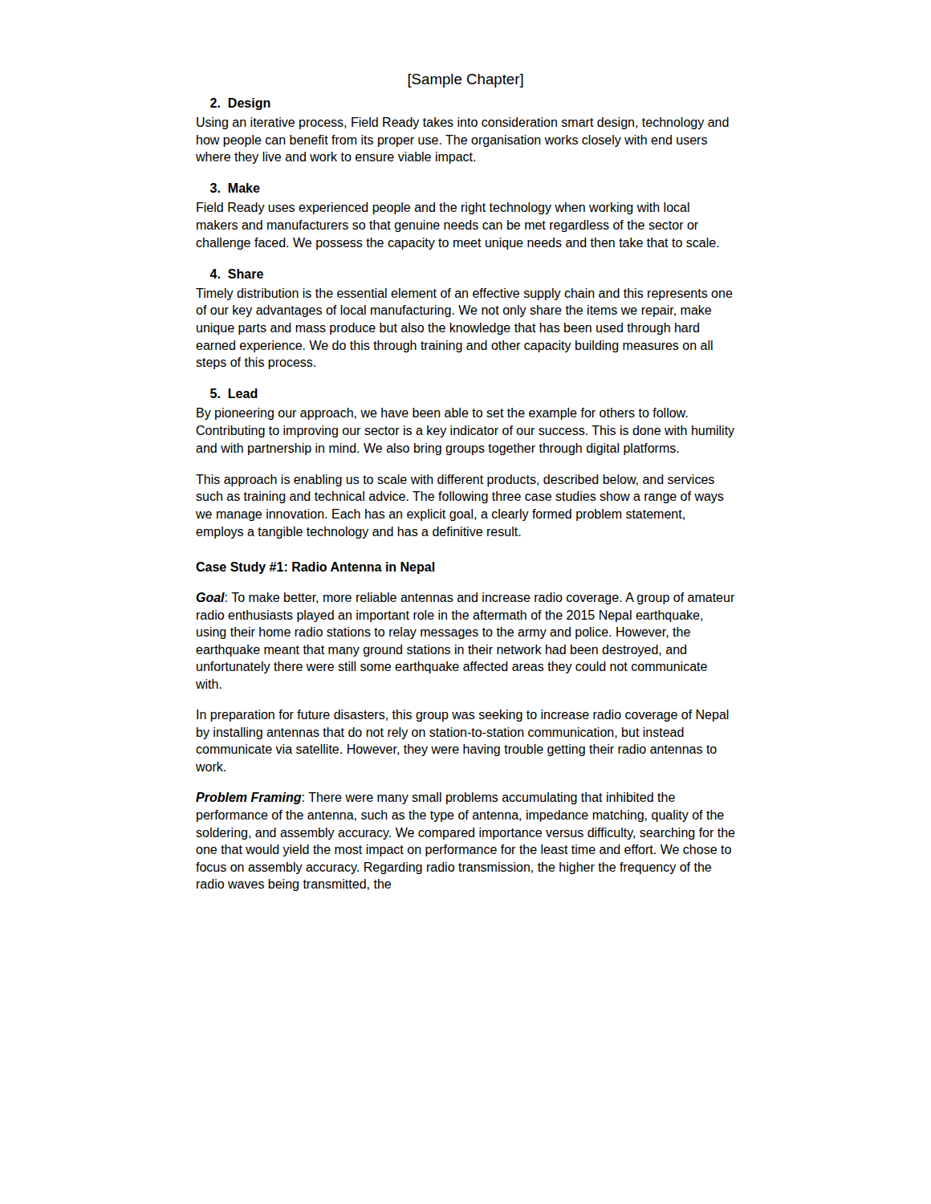[Sample Chapter]
Design
Using an iterative process, Field Ready takes into consideration smart design, technology and how people can benefit from its proper use. The organisation works closely with end users where they live and work to ensure viable impact.
Make
Field Ready uses experienced people and the right technology when working with local makers and manufacturers so that genuine needs can be met regardless of the sector or challenge faced. We possess the capacity to meet unique needs and then take that to scale.
Share
Timely distribution is the essential element of an effective supply chain and this represents one of our key advantages of local manufacturing. We not only share the items we repair, make unique parts and mass produce but also the knowledge that has been used through hard earned experience. We do this through training and other capacity building measures on all steps of this process.
Lead
By pioneering our approach, we have been able to set the example for others to follow. Contributing to improving our sector is a key indicator of our success. This is done with humility and with partnership in mind. We also bring groups together through digital platforms.
This approach is enabling us to scale with different products, described below, and services such as training and technical advice. The following three case studies show a range of ways we manage innovation. Each has an explicit goal, a clearly formed problem statement, employs a tangible technology and has a definitive result.
Case Study #1: Radio Antenna in Nepal
Goal: To make better, more reliable antennas and increase radio coverage. A group of amateur radio enthusiasts played an important role in the aftermath of the 2015 Nepal earthquake, using their home radio stations to relay messages to the army and police. However, the earthquake meant that many ground stations in their network had been destroyed, and unfortunately there were still some earthquake affected areas they could not communicate with.
In preparation for future disasters, this group was seeking to increase radio coverage of Nepal by installing antennas that do not rely on station-to-station communication, but instead communicate via satellite. However, they were having trouble getting their radio antennas to work.
Problem Framing: There were many small problems accumulating that inhibited the performance of the antenna, such as the type of antenna, impedance matching, quality of the soldering, and assembly accuracy. We compared importance versus difficulty, searching for the one that would yield the most impact on performance for the least time and effort. We chose to focus on assembly accuracy. Regarding radio transmission, the higher the frequency of the radio waves being transmitted, the